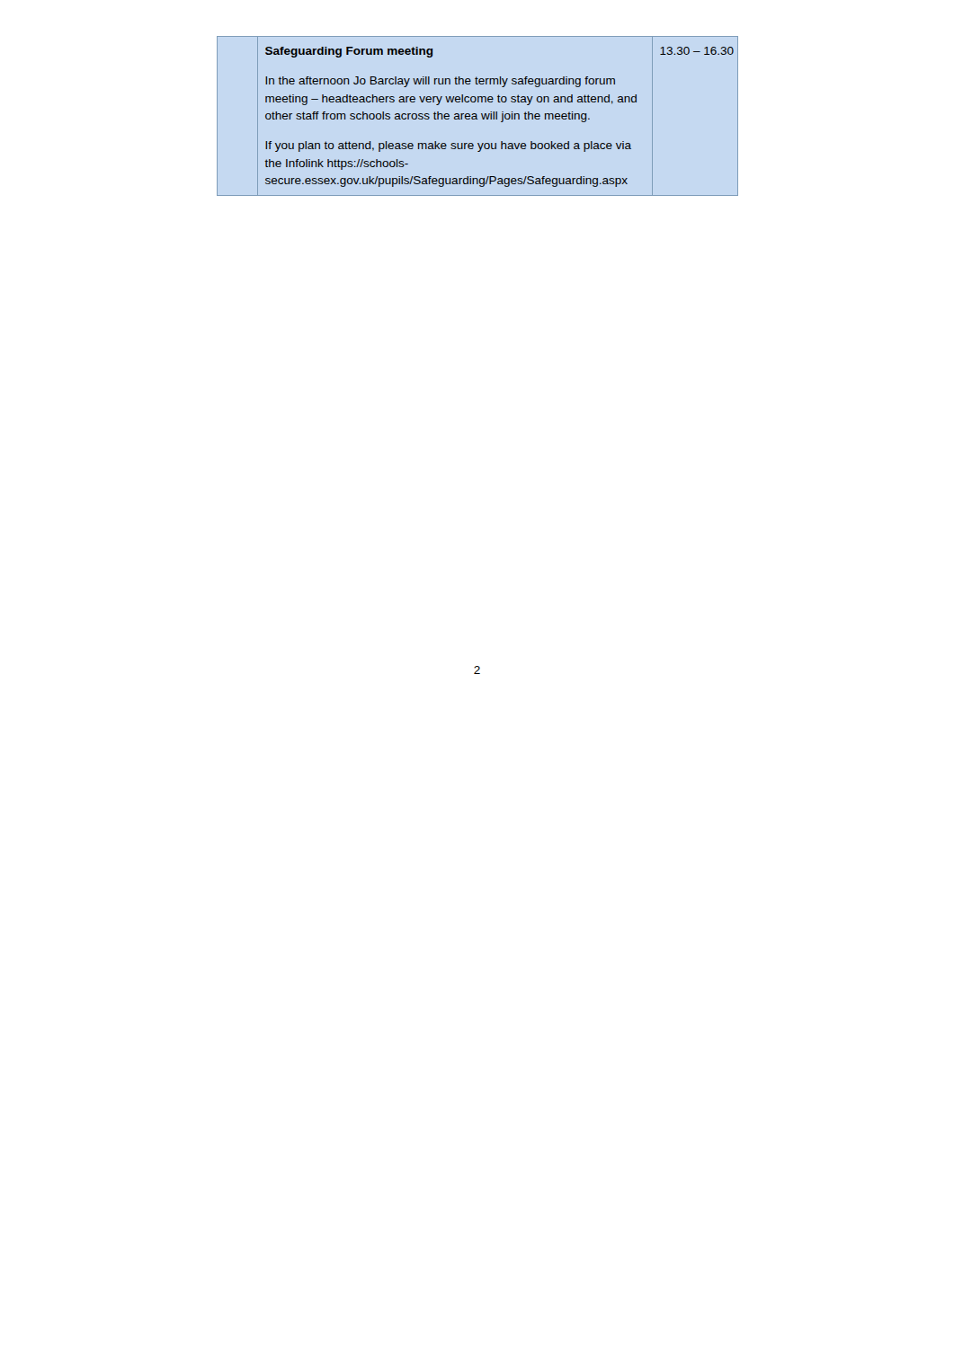| | Safeguarding Forum meeting In the afternoon Jo Barclay will run the termly safeguarding forum meeting – headteachers are very welcome to stay on and attend, and other staff from schools across the area will join the meeting. If you plan to attend, please make sure you have booked a place via the Infolink https://schools-secure.essex.gov.uk/pupils/Safeguarding/Pages/Safeguarding.aspx | 13.30 – 16.30 |
2